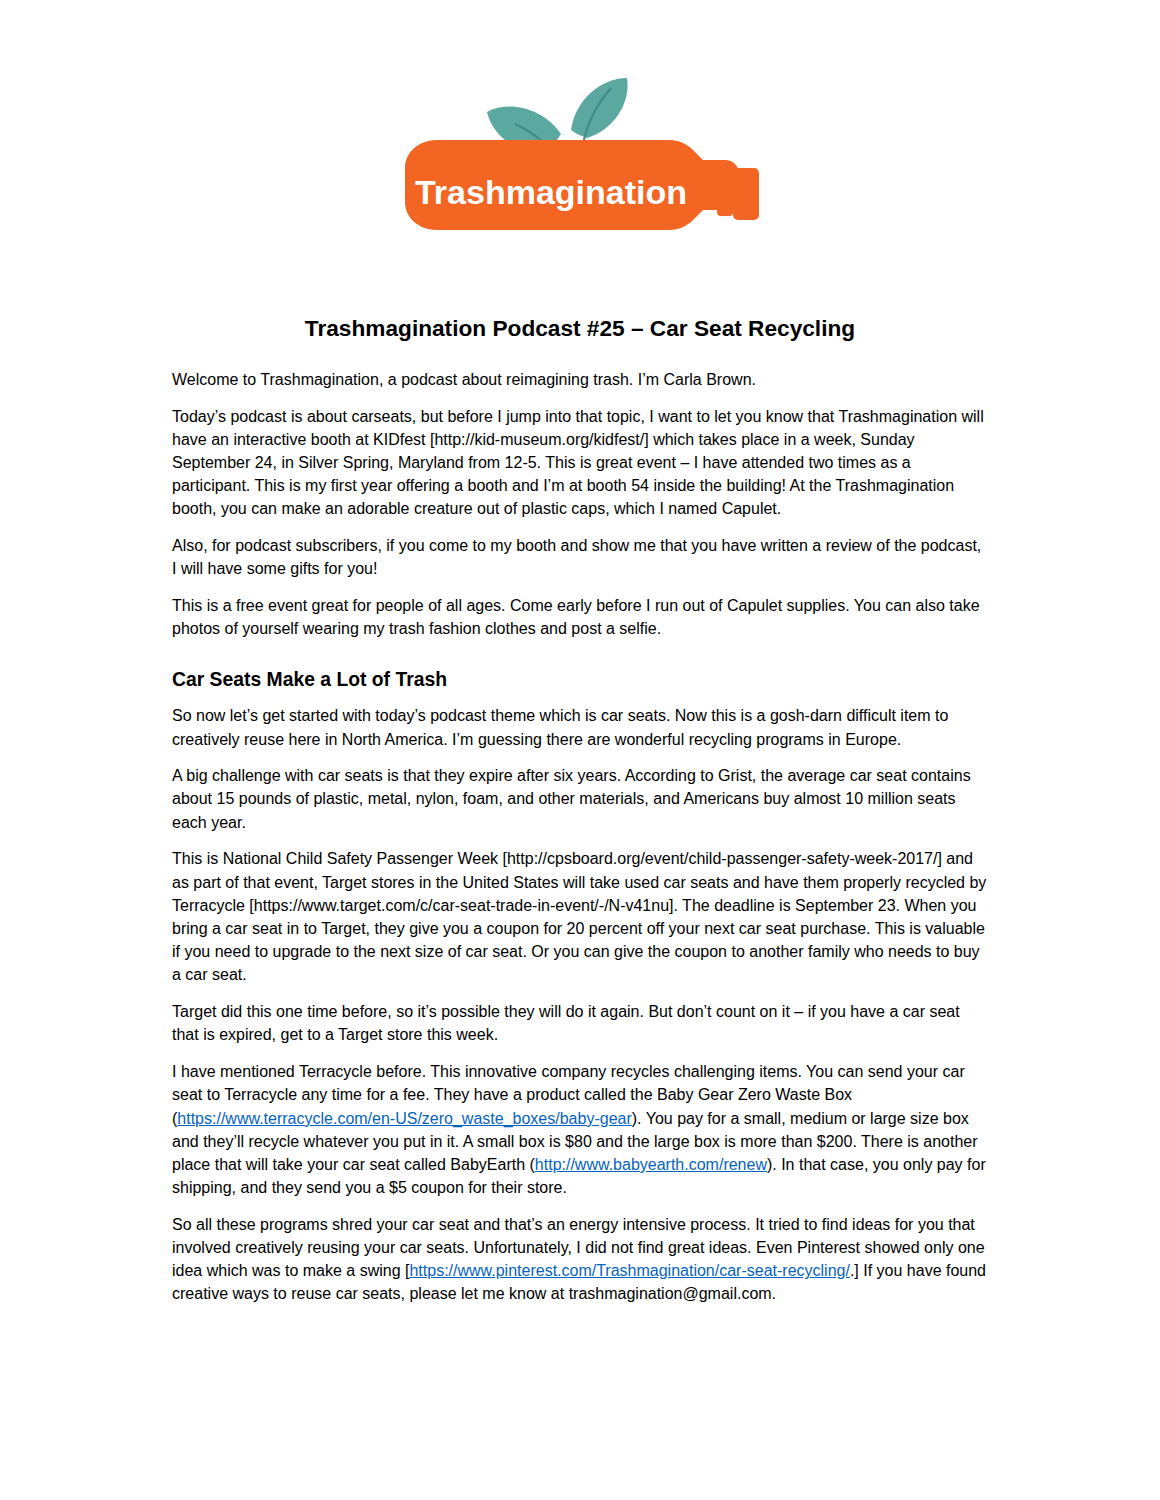Trashmagination
Trashmagination Podcast #25 – Car Seat Recycling
Welcome to Trashmagination, a podcast about reimagining trash. I’m Carla Brown.
Today’s podcast is about carseats, but before I jump into that topic, I want to let you know that Trashmagination will have an interactive booth at KIDfest [http://kid-museum.org/kidfest/] which takes place in a week, Sunday September 24, in Silver Spring, Maryland from 12-5. This is great event – I have attended two times as a participant. This is my first year offering a booth and I’m at booth 54 inside the building! At the Trashmagination booth, you can make an adorable creature out of plastic caps, which I named Capulet.
Also, for podcast subscribers, if you come to my booth and show me that you have written a review of the podcast, I will have some gifts for you!
This is a free event great for people of all ages. Come early before I run out of Capulet supplies. You can also take photos of yourself wearing my trash fashion clothes and post a selfie.
Car Seats Make a Lot of Trash
So now let’s get started with today’s podcast theme which is car seats. Now this is a gosh-darn difficult item to creatively reuse here in North America. I’m guessing there are wonderful recycling programs in Europe.
A big challenge with car seats is that they expire after six years. According to Grist, the average car seat contains about 15 pounds of plastic, metal, nylon, foam, and other materials, and Americans buy almost 10 million seats each year.
This is National Child Safety Passenger Week [http://cpsboard.org/event/child-passenger-safety-week-2017/] and as part of that event, Target stores in the United States will take used car seats and have them properly recycled by Terracycle [https://www.target.com/c/car-seat-trade-in-event/-/N-v41nu]. The deadline is September 23. When you bring a car seat in to Target, they give you a coupon for 20 percent off your next car seat purchase. This is valuable if you need to upgrade to the next size of car seat. Or you can give the coupon to another family who needs to buy a car seat.
Target did this one time before, so it’s possible they will do it again. But don’t count on it – if you have a car seat that is expired, get to a Target store this week.
I have mentioned Terracycle before. This innovative company recycles challenging items. You can send your car seat to Terracycle any time for a fee. They have a product called the Baby Gear Zero Waste Box (https://www.terracycle.com/en-US/zero_waste_boxes/baby-gear). You pay for a small, medium or large size box and they’ll recycle whatever you put in it. A small box is $80 and the large box is more than $200. There is another place that will take your car seat called BabyEarth (http://www.babyearth.com/renew). In that case, you only pay for shipping, and they send you a $5 coupon for their store.
So all these programs shred your car seat and that’s an energy intensive process. It tried to find ideas for you that involved creatively reusing your car seats. Unfortunately, I did not find great ideas. Even Pinterest showed only one idea which was to make a swing [https://www.pinterest.com/Trashmagination/car-seat-recycling/.] If you have found creative ways to reuse car seats, please let me know at trashmagination@gmail.com.